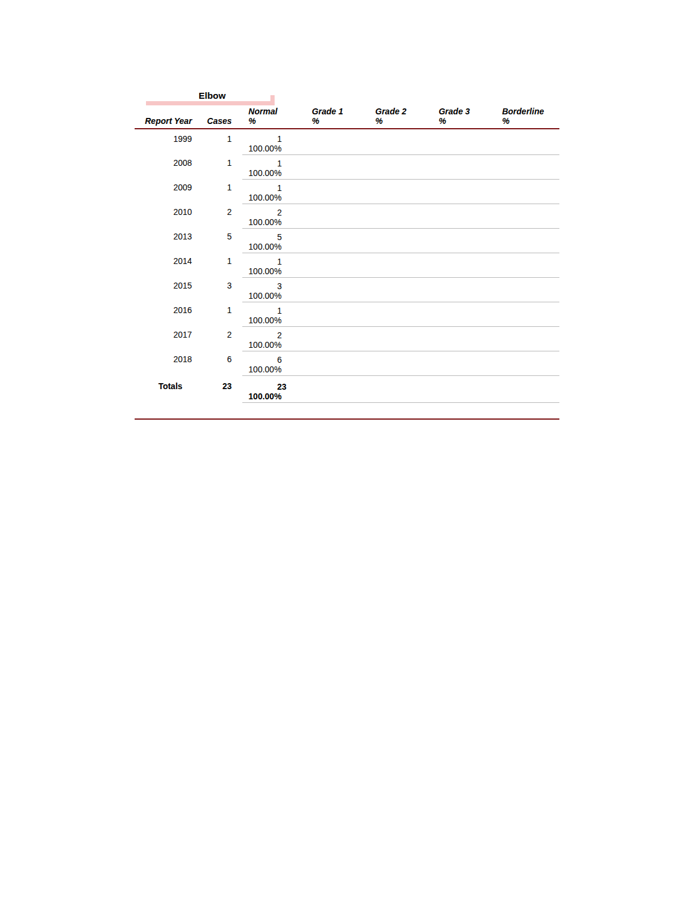Elbow
| Report Year | Cases | Normal % | Grade 1 % | Grade 2 % | Grade 3 % | Borderline % |
| --- | --- | --- | --- | --- | --- | --- |
| 1999 | 1 | 1 100.00% | | | | |
| 2008 | 1 | 1 100.00% | | | | |
| 2009 | 1 | 1 100.00% | | | | |
| 2010 | 2 | 2 100.00% | | | | |
| 2013 | 5 | 5 100.00% | | | | |
| 2014 | 1 | 1 100.00% | | | | |
| 2015 | 3 | 3 100.00% | | | | |
| 2016 | 1 | 1 100.00% | | | | |
| 2017 | 2 | 2 100.00% | | | | |
| 2018 | 6 | 6 100.00% | | | | |
| Totals | 23 | 23 100.00% | | | | |